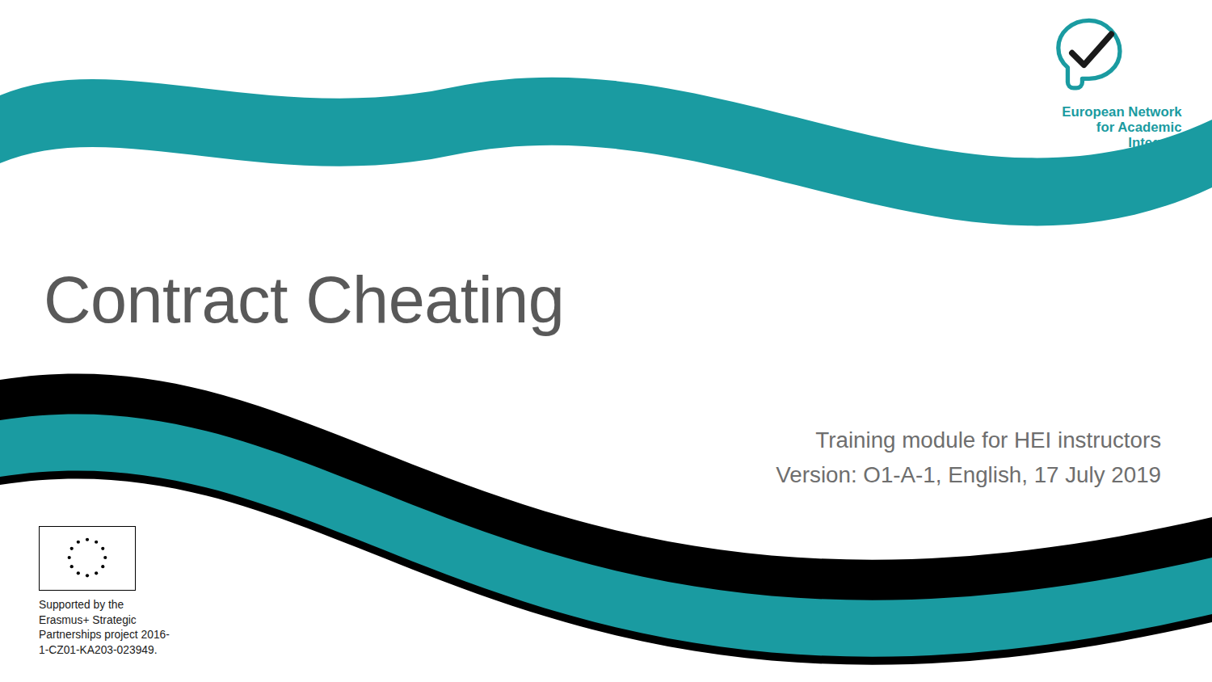European Network
for Academic
Integrity
Contract Cheating
Training module for HEI instructors
Version: O1-A-1, English, 17 July 2019
Supported by the Erasmus+ Strategic Partnerships project 2016-1-CZ01-KA203-023949.